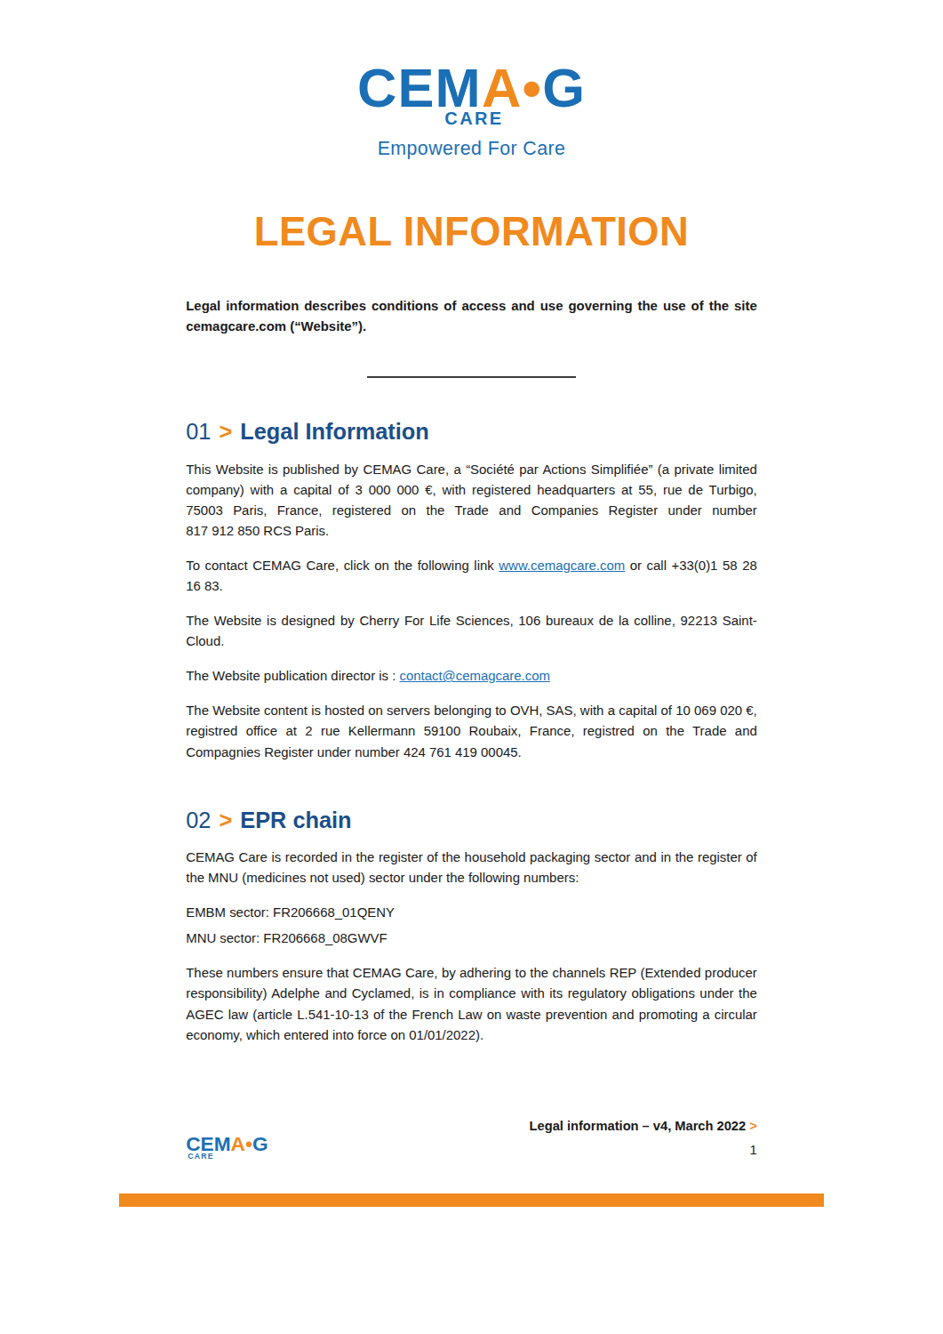CEMA•G CARE
Empowered For Care
LEGAL INFORMATION
Legal information describes conditions of access and use governing the use of the site cemagcare.com (“Website”).
01 > Legal Information
This Website is published by CEMAG Care, a “Société par Actions Simplifiée” (a private limited company) with a capital of 3 000 000 €, with registered headquarters at 55, rue de Turbigo, 75003 Paris, France, registered on the Trade and Companies Register under number 817 912 850 RCS Paris.
To contact CEMAG Care, click on the following link www.cemagcare.com or call +33(0)1 58 28 16 83.
The Website is designed by Cherry For Life Sciences, 106 bureaux de la colline, 92213 Saint-Cloud.
The Website publication director is : contact@cemagcare.com
The Website content is hosted on servers belonging to OVH, SAS, with a capital of 10 069 020 €, registred office at 2 rue Kellermann 59100 Roubaix, France, registred on the Trade and Compagnies Register under number 424 761 419 00045.
02 > EPR chain
CEMAG Care is recorded in the register of the household packaging sector and in the register of the MNU (medicines not used) sector under the following numbers:
EMBM sector: FR206668_01QENY
MNU sector: FR206668_08GWVF
These numbers ensure that CEMAG Care, by adhering to the channels REP (Extended producer responsibility) Adelphe and Cyclamed, is in compliance with its regulatory obligations under the AGEC law (article L.541-10-13 of the French Law on waste prevention and promoting a circular economy, which entered into force on 01/01/2022).
CEMA•G CARE
Legal information – v4, March 2022 >
1